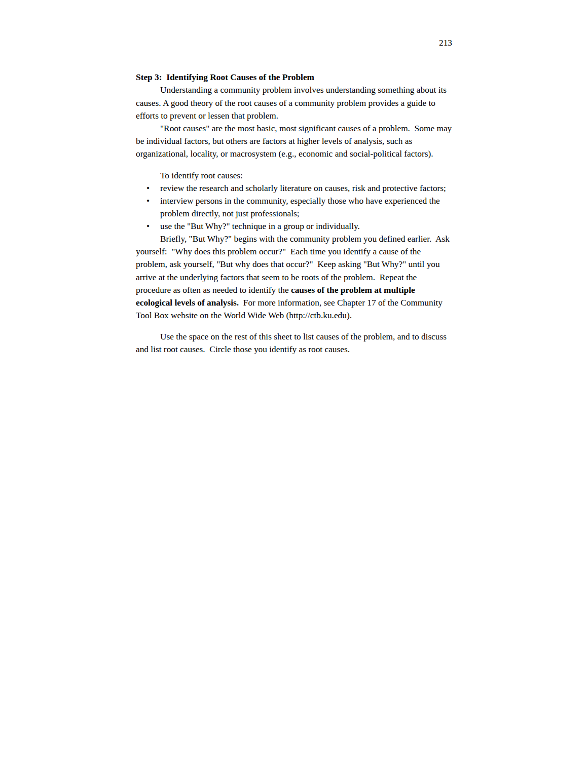213
Step 3: Identifying Root Causes of the Problem
Understanding a community problem involves understanding something about its causes. A good theory of the root causes of a community problem provides a guide to efforts to prevent or lessen that problem.
"Root causes" are the most basic, most significant causes of a problem. Some may be individual factors, but others are factors at higher levels of analysis, such as organizational, locality, or macrosystem (e.g., economic and social-political factors).
To identify root causes:
review the research and scholarly literature on causes, risk and protective factors;
interview persons in the community, especially those who have experienced the problem directly, not just professionals;
use the "But Why?" technique in a group or individually.
Briefly, "But Why?" begins with the community problem you defined earlier. Ask yourself: "Why does this problem occur?" Each time you identify a cause of the problem, ask yourself, "But why does that occur?" Keep asking "But Why?" until you arrive at the underlying factors that seem to be roots of the problem. Repeat the procedure as often as needed to identify the causes of the problem at multiple ecological levels of analysis. For more information, see Chapter 17 of the Community Tool Box website on the World Wide Web (http://ctb.ku.edu).
Use the space on the rest of this sheet to list causes of the problem, and to discuss and list root causes. Circle those you identify as root causes.